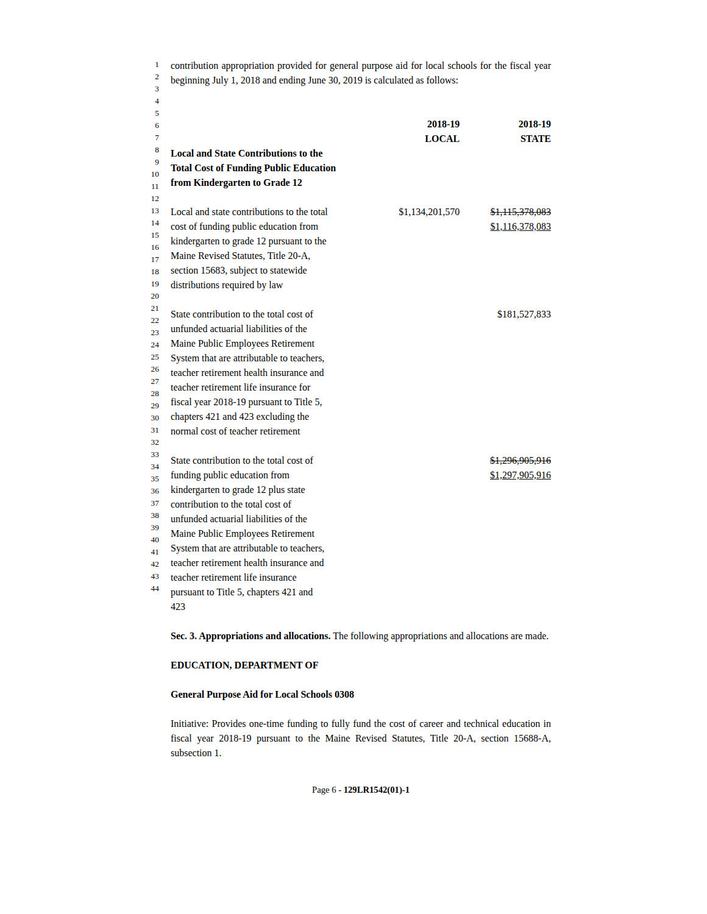1
2
3
4
5
6
7
8
9
10
11
12
13
14
15
16
17
18
19
20
21
22
23
24
25
26
27
28
29
30
31
32
33
34
35
36
37
38
39
40
41
42
43
44
contribution appropriation provided for general purpose aid for local schools for the fiscal year beginning July 1, 2018 and ending June 30, 2019 is calculated as follows:
| | 2018-19 | 2018-19 |
| | LOCAL | STATE |
| Local and State Contributions to the | | |
| Total Cost of Funding Public Education | | |
| from Kindergarten to Grade 12 | | |
| Local and state contributions to the total | $1,134,201,570 | $1,115,378,083 |
| cost of funding public education from | | $1,116,378,083 |
| kindergarten to grade 12 pursuant to the | | |
| Maine Revised Statutes, Title 20-A, | | |
| section 15683, subject to statewide | | |
| distributions required by law | | |
| State contribution to the total cost of | | $181,527,833 |
| unfunded actuarial liabilities of the | | |
| Maine Public Employees Retirement | | |
| System that are attributable to teachers, | | |
| teacher retirement health insurance and | | |
| teacher retirement life insurance for | | |
| fiscal year 2018-19 pursuant to Title 5, | | |
| chapters 421 and 423 excluding the | | |
| normal cost of teacher retirement | | |
| State contribution to the total cost of | | $1,296,905,916 |
| funding public education from | | $1,297,905,916 |
| kindergarten to grade 12 plus state | | |
| contribution to the total cost of | | |
| unfunded actuarial liabilities of the | | |
| Maine Public Employees Retirement | | |
| System that are attributable to teachers, | | |
| teacher retirement health insurance and | | |
| teacher retirement life insurance | | |
| pursuant to Title 5, chapters 421 and | | |
| 423 | | |
Sec. 3. Appropriations and allocations. The following appropriations and allocations are made.
EDUCATION, DEPARTMENT OF
General Purpose Aid for Local Schools 0308
Initiative: Provides one-time funding to fully fund the cost of career and technical education in fiscal year 2018-19 pursuant to the Maine Revised Statutes, Title 20-A, section 15688-A, subsection 1.
Page 6 - 129LR1542(01)-1